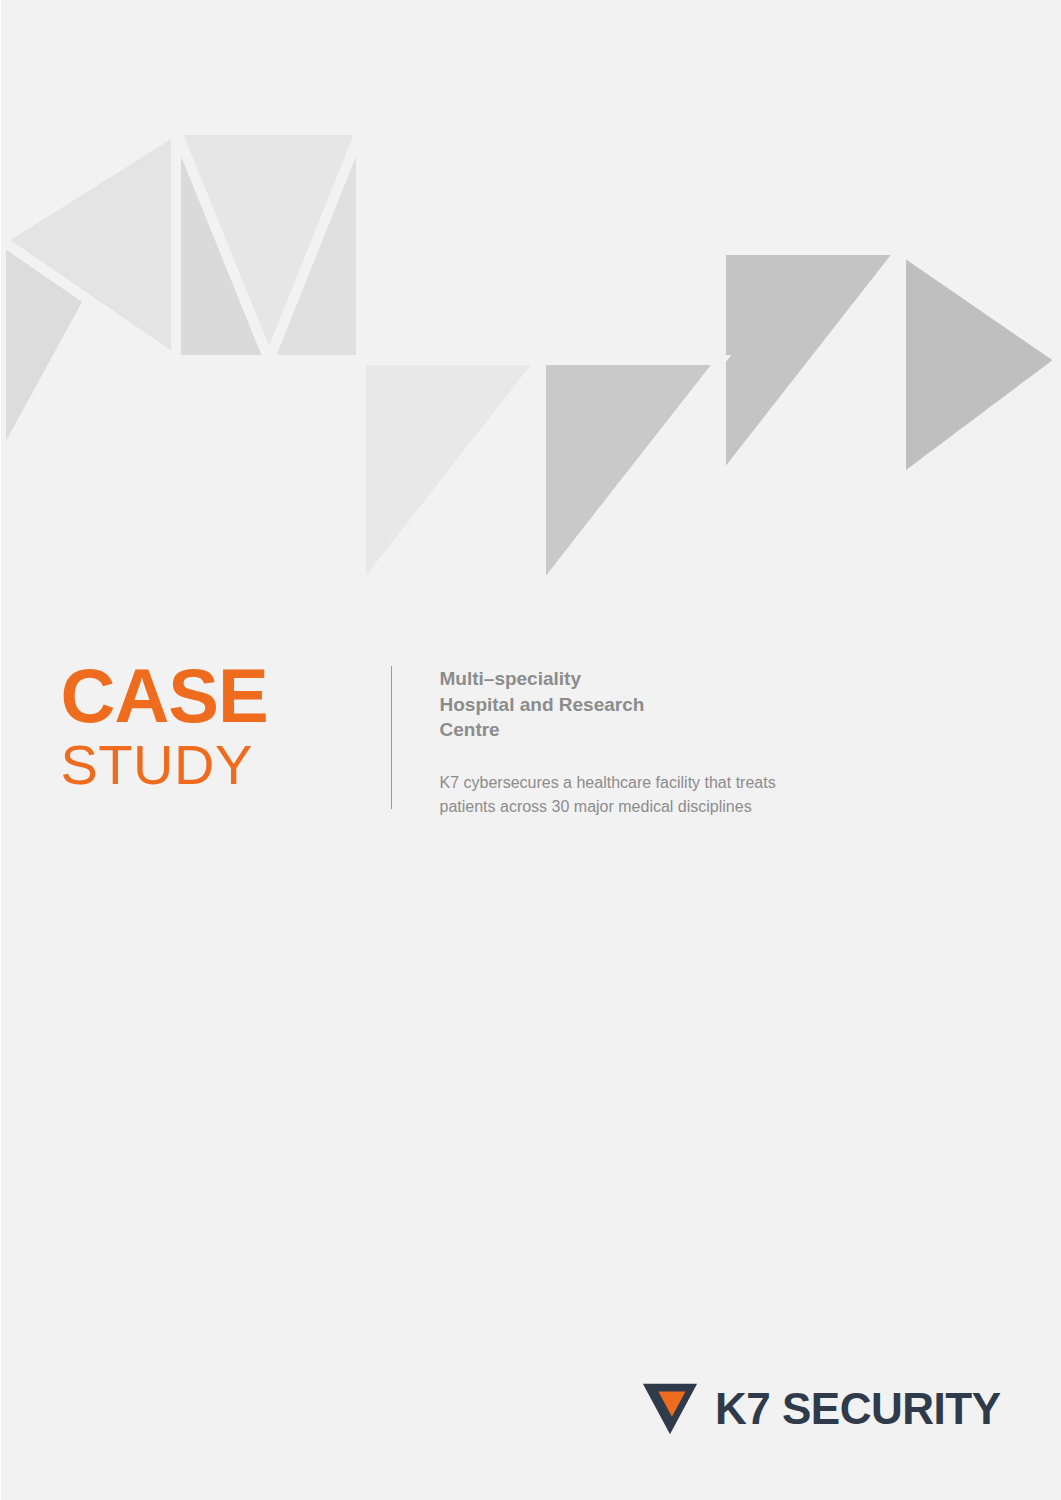CASESTUDY
Multi–speciality
Hospital and Research
Centre
K7 cybersecures a healthcare facility that treats patients across 30 major medical disciplines
K7 SECURITY